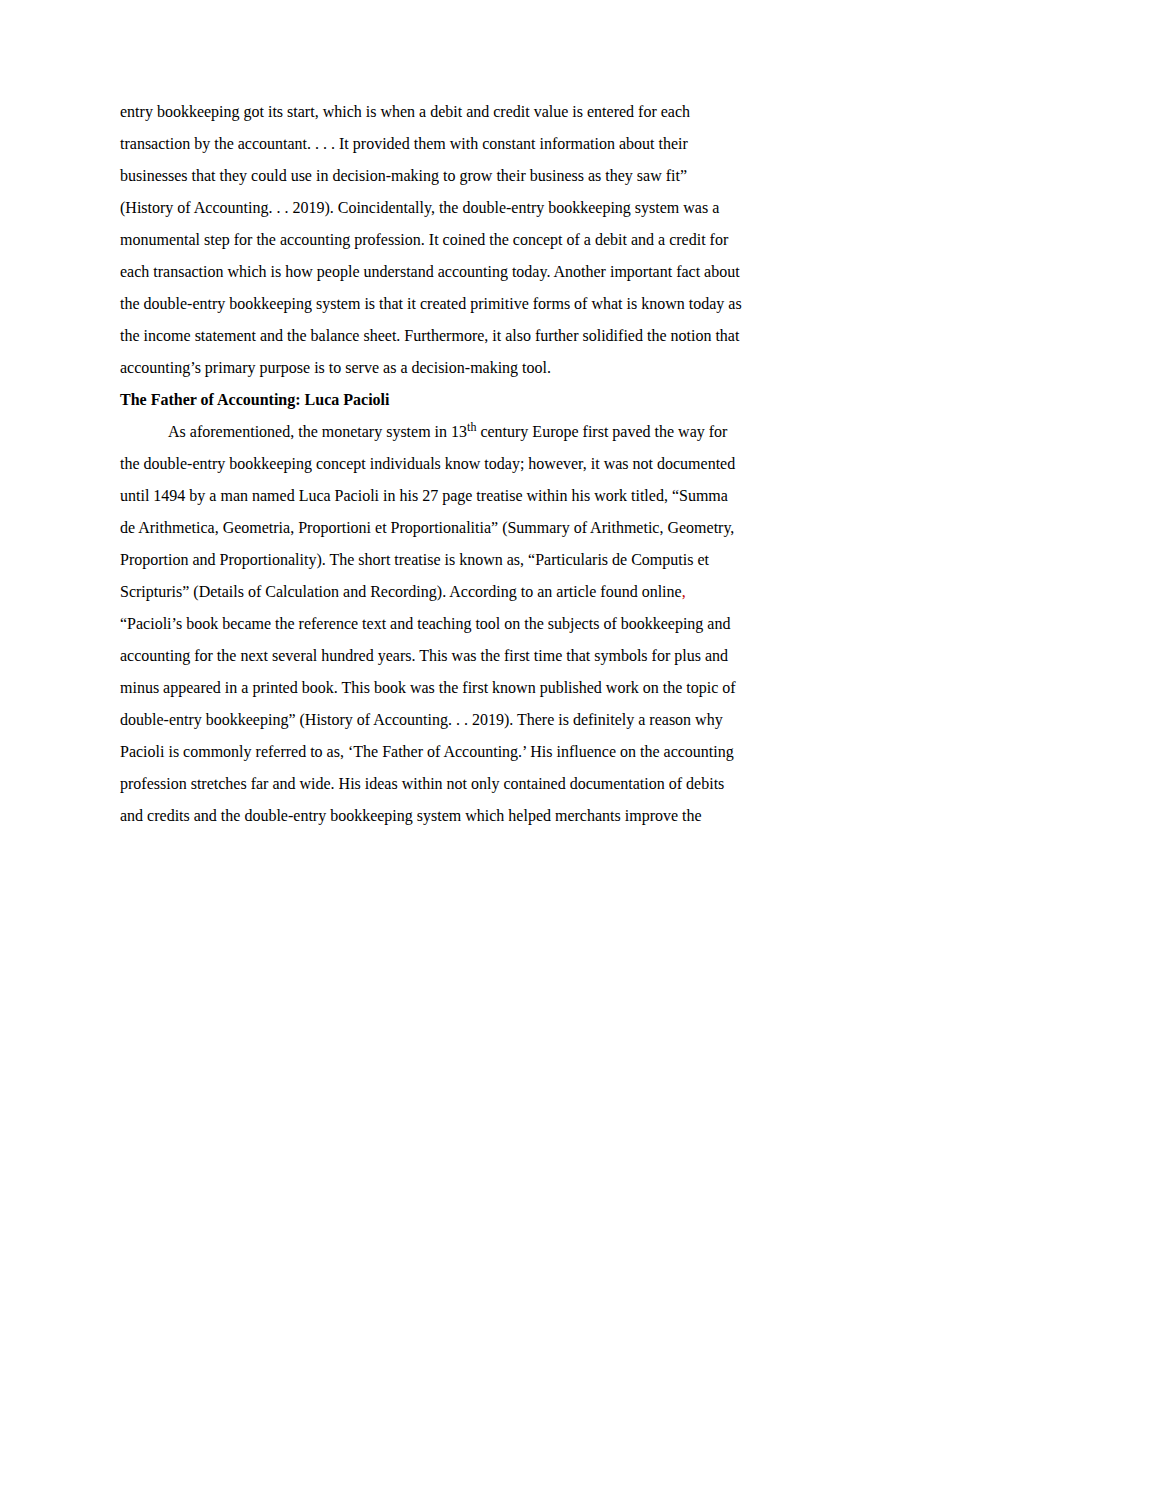entry bookkeeping got its start, which is when a debit and credit value is entered for each transaction by the accountant. . . . It provided them with constant information about their businesses that they could use in decision-making to grow their business as they saw fit” (History of Accounting. . . 2019). Coincidentally, the double-entry bookkeeping system was a monumental step for the accounting profession. It coined the concept of a debit and a credit for each transaction which is how people understand accounting today. Another important fact about the double-entry bookkeeping system is that it created primitive forms of what is known today as the income statement and the balance sheet. Furthermore, it also further solidified the notion that accounting’s primary purpose is to serve as a decision-making tool.
The Father of Accounting: Luca Pacioli
As aforementioned, the monetary system in 13th century Europe first paved the way for the double-entry bookkeeping concept individuals know today; however, it was not documented until 1494 by a man named Luca Pacioli in his 27 page treatise within his work titled, “Summa de Arithmetica, Geometria, Proportioni et Proportionalitia” (Summary of Arithmetic, Geometry, Proportion and Proportionality). The short treatise is known as, “Particularis de Computis et Scripturis” (Details of Calculation and Recording). According to an article found online, “Pacioli’s book became the reference text and teaching tool on the subjects of bookkeeping and accounting for the next several hundred years. This was the first time that symbols for plus and minus appeared in a printed book. This book was the first known published work on the topic of double-entry bookkeeping” (History of Accounting. . . 2019). There is definitely a reason why Pacioli is commonly referred to as, ‘The Father of Accounting.’ His influence on the accounting profession stretches far and wide. His ideas within not only contained documentation of debits and credits and the double-entry bookkeeping system which helped merchants improve the